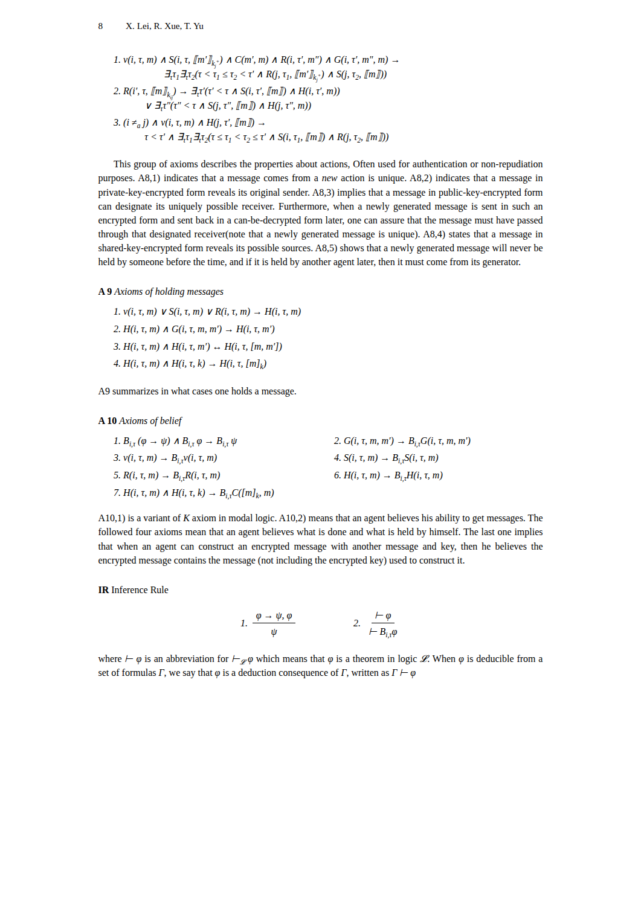8 X. Lei, R. Xue, T. Yu
ν(i, τ, m) ∧ S(i, τ, ⟦m′⟧kj+) ∧ C(m′, m) ∧ R(i, τ′, m″) ∧ G(i, τ′, m″, m) → ∃ττ1∃ττ2(τ < τ1 ≤ τ2 < τ′ ∧ R(j, τ1, ⟦m′⟧kj+) ∧ S(j, τ2, ⟦m⟧))
R(i′, τ, ⟦m⟧kij) → ∃ττ′(τ′ < τ ∧ S(i, τ′, ⟦m⟧) ∧ H(i, τ′, m)) ∨ ∃ττ″(τ″ < τ ∧ S(j, τ″, ⟦m⟧) ∧ H(j, τ″, m))
(i ≠a j) ∧ ν(i, τ, m) ∧ H(j, τ′, ⟦m⟧) → τ < τ′ ∧ ∃ττ1∃ττ2(τ ≤ τ1 < τ2 ≤ τ′ ∧ S(i, τ1, ⟦m⟧) ∧ R(j, τ2, ⟦m⟧))
This group of axioms describes the properties about actions, Often used for authentication or non-repudiation purposes. A8,1) indicates that a message comes from a new action is unique. A8,2) indicates that a message in private-key-encrypted form reveals its original sender. A8,3) implies that a message in public-key-encrypted form can designate its uniquely possible receiver. Furthermore, when a newly generated message is sent in such an encrypted form and sent back in a can-be-decrypted form later, one can assure that the message must have passed through that designated receiver(note that a newly generated message is unique). A8,4) states that a message in shared-key-encrypted form reveals its possible sources. A8,5) shows that a newly generated message will never be held by someone before the time, and if it is held by another agent later, then it must come from its generator.
A 9 Axioms of holding messages
ν(i, τ, m) ∨ S(i, τ, m) ∨ R(i, τ, m) → H(i, τ, m)
H(i, τ, m) ∧ G(i, τ, m, m′) → H(i, τ, m′)
H(i, τ, m) ∧ H(i, τ, m′) ↔ H(i, τ, [m, m′])
H(i, τ, m) ∧ H(i, τ, k) → H(i, τ, [m]k)
A9 summarizes in what cases one holds a message.
A 10 Axioms of belief
1. Bi,τ (φ → ψ) ∧ Bi,τ φ → Bi,τ ψ
2. G(i, τ, m, m′) → Bi,τG(i, τ, m, m′)
3. ν(i, τ, m) → Bi,τν(i, τ, m)
4. S(i, τ, m) → Bi,τS(i, τ, m)
5. R(i, τ, m) → Bi,τR(i, τ, m)
6. H(i, τ, m) → Bi,τH(i, τ, m)
7. H(i, τ, m) ∧ H(i, τ, k) → Bi,τC([m]k, m)
A10,1) is a variant of K axiom in modal logic. A10,2) means that an agent believes his ability to get messages. The followed four axioms mean that an agent believes what is done and what is held by himself. The last one implies that when an agent can construct an encrypted message with another message and key, then he believes the encrypted message contains the message (not including the encrypted key) used to construct it.
IR Inference Rule
1. φ → ψ, φ ψ
2. ⊢ φ ⊢ Bi,τφ
where ⊢ φ is an abbreviation for ⊢𝓛 φ which means that φ is a theorem in logic 𝓛. When φ is deducible from a set of formulas Γ, we say that φ is a deduction consequence of Γ, written as Γ ⊢ φ